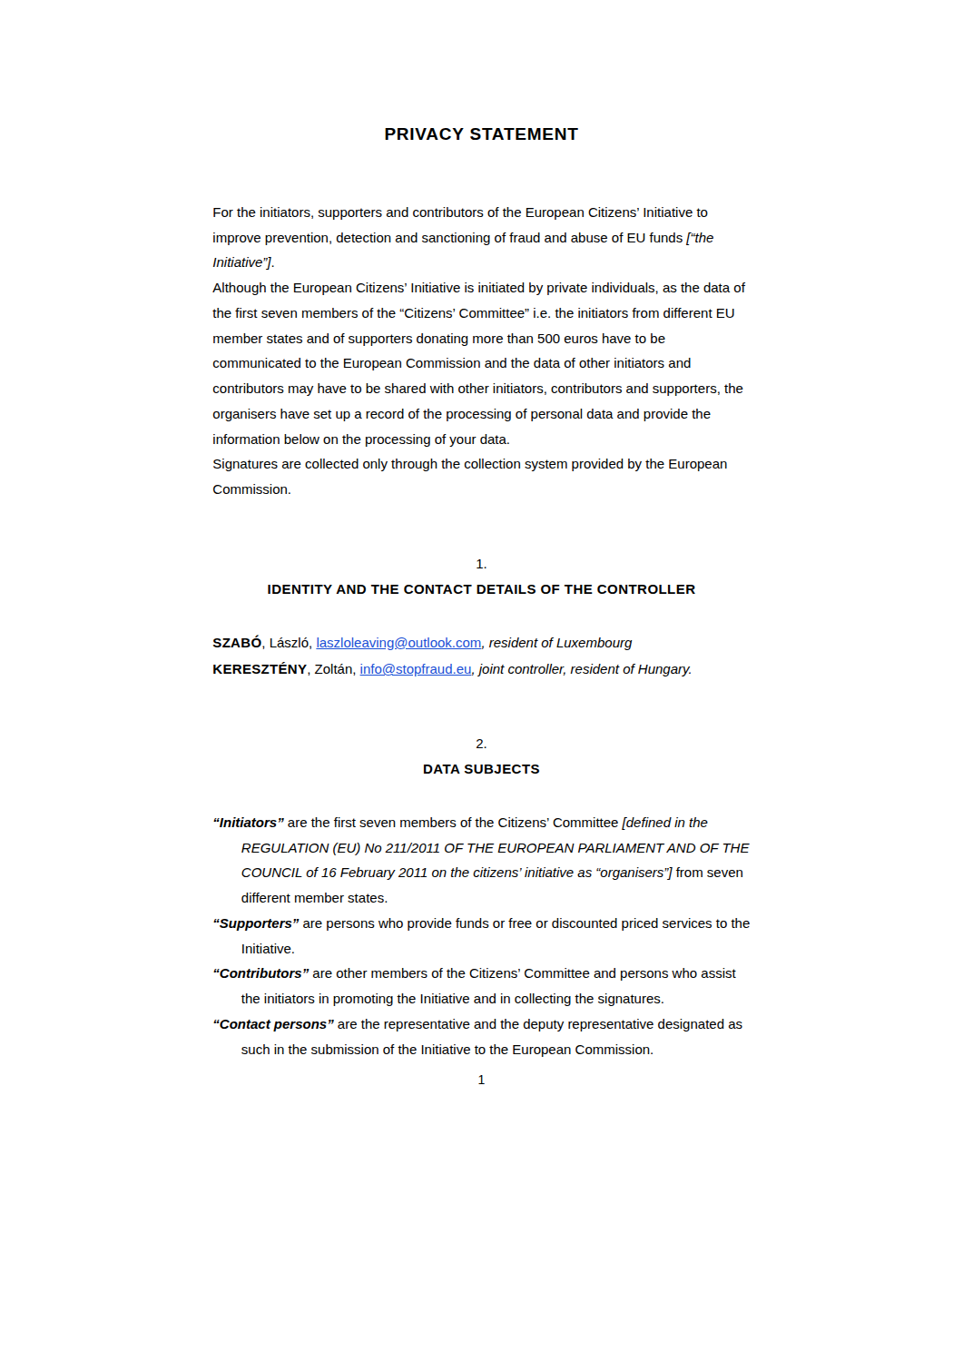PRIVACY STATEMENT
For the initiators, supporters and contributors of the European Citizens’ Initiative to improve prevention, detection and sanctioning of fraud and abuse of EU funds [“the Initiative”].
Although the European Citizens’ Initiative is initiated by private individuals, as the data of the first seven members of the “Citizens’ Committee” i.e. the initiators from different EU member states and of supporters donating more than 500 euros have to be communicated to the European Commission and the data of other initiators and contributors may have to be shared with other initiators, contributors and supporters, the organisers have set up a record of the processing of personal data and provide the information below on the processing of your data.
Signatures are collected only through the collection system provided by the European Commission.
1.
IDENTITY AND THE CONTACT DETAILS OF THE CONTROLLER
SZABÓ, László, laszloleaving@outlook.com, resident of Luxembourg
KERESZTÉNY, Zoltán, info@stopfraud.eu, joint controller, resident of Hungary.
2.
DATA SUBJECTS
“Initiators” are the first seven members of the Citizens’ Committee [defined in the REGULATION (EU) No 211/2011 OF THE EUROPEAN PARLIAMENT AND OF THE COUNCIL of 16 February 2011 on the citizens’ initiative as “organisers”] from seven different member states.
“Supporters” are persons who provide funds or free or discounted priced services to the Initiative.
“Contributors” are other members of the Citizens’ Committee and persons who assist the initiators in promoting the Initiative and in collecting the signatures.
“Contact persons” are the representative and the deputy representative designated as such in the submission of the Initiative to the European Commission.
1